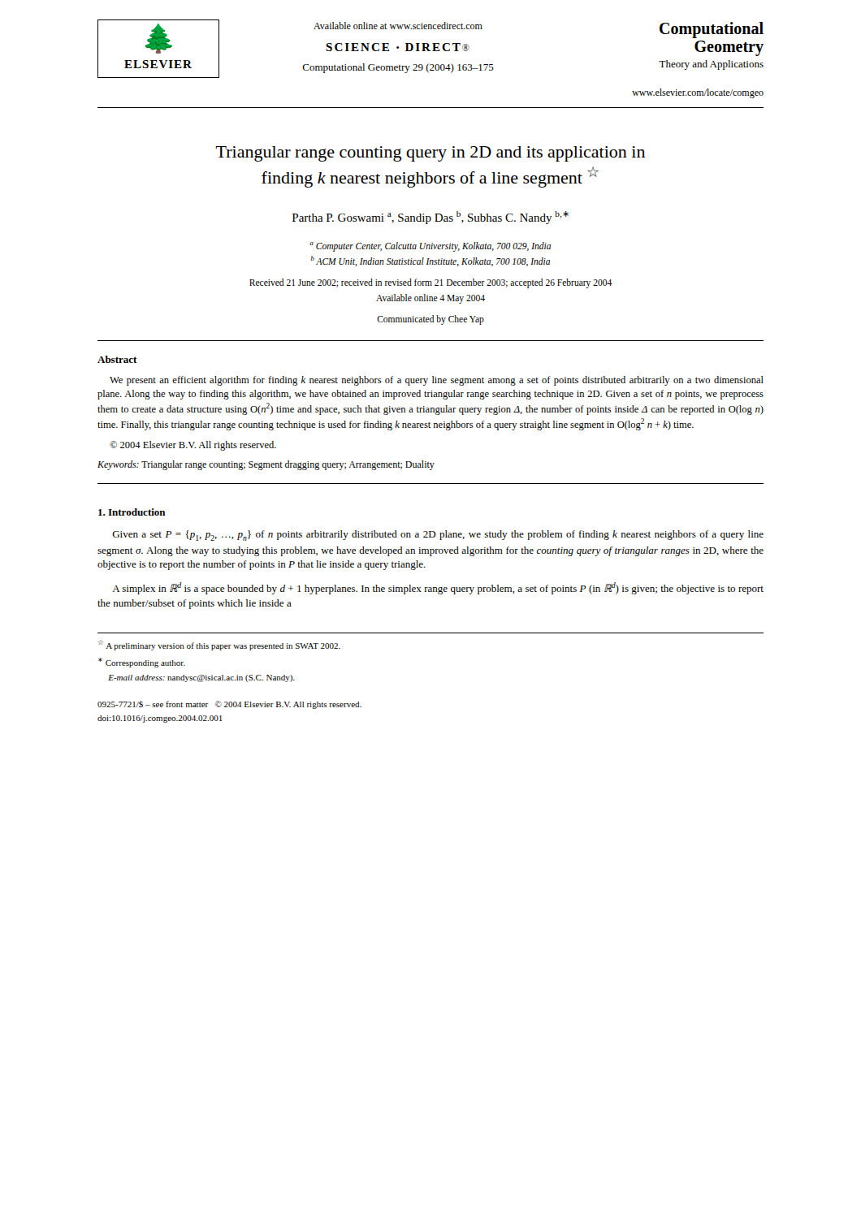🌲
ELSEVIER
Available online at www.sciencedirect.com
SCIENCE • DIRECT®
Computational Geometry 29 (2004) 163–175
Computational
Geometry
Theory and Applications
www.elsevier.com/locate/comgeo
Triangular range counting query in 2D and its application in
finding k nearest neighbors of a line segment ☆
Partha P. Goswami a, Sandip Das b, Subhas C. Nandy b,∗
a Computer Center, Calcutta University, Kolkata, 700 029, India
b ACM Unit, Indian Statistical Institute, Kolkata, 700 108, India
Received 21 June 2002; received in revised form 21 December 2003; accepted 26 February 2004
Available online 4 May 2004
Communicated by Chee Yap
Abstract
We present an efficient algorithm for finding k nearest neighbors of a query line segment among a set of points distributed arbitrarily on a two dimensional plane. Along the way to finding this algorithm, we have obtained an improved triangular range searching technique in 2D. Given a set of n points, we preprocess them to create a data structure using O(n2) time and space, such that given a triangular query region Δ, the number of points inside Δ can be reported in O(log n) time. Finally, this triangular range counting technique is used for finding k nearest neighbors of a query straight line segment in O(log2 n + k) time.
© 2004 Elsevier B.V. All rights reserved.
Keywords: Triangular range counting; Segment dragging query; Arrangement; Duality
1. Introduction
Given a set P = {p1, p2, …, pn} of n points arbitrarily distributed on a 2D plane, we study the problem of finding k nearest neighbors of a query line segment σ. Along the way to studying this problem, we have developed an improved algorithm for the counting query of triangular ranges in 2D, where the objective is to report the number of points in P that lie inside a query triangle.
A simplex in ℝd is a space bounded by d + 1 hyperplanes. In the simplex range query problem, a set of points P (in ℝd) is given; the objective is to report the number/subset of points which lie inside a
☆ A preliminary version of this paper was presented in SWAT 2002.
∗ Corresponding author.
E-mail address: nandysc@isical.ac.in (S.C. Nandy).
0925-7721/$ – see front matter © 2004 Elsevier B.V. All rights reserved.
doi:10.1016/j.comgeo.2004.02.001